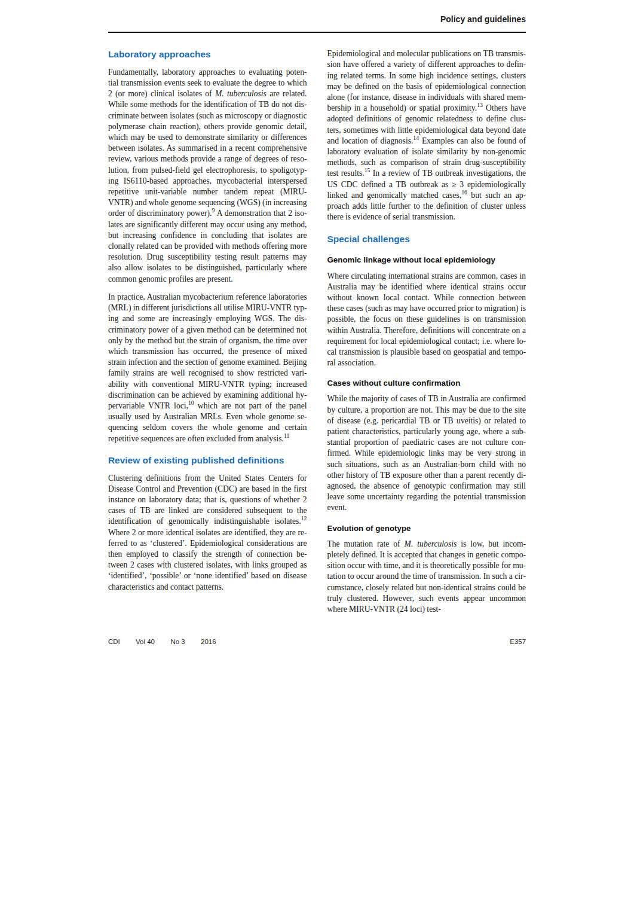Policy and guidelines
Laboratory approaches
Fundamentally, laboratory approaches to evaluating potential transmission events seek to evaluate the degree to which 2 (or more) clinical isolates of M. tuberculosis are related. While some methods for the identification of TB do not discriminate between isolates (such as microscopy or diagnostic polymerase chain reaction), others provide genomic detail, which may be used to demonstrate similarity or differences between isolates. As summarised in a recent comprehensive review, various methods provide a range of degrees of resolution, from pulsed-field gel electrophoresis, to spoligotyping IS6110-based approaches, mycobacterial interspersed repetitive unit-variable number tandem repeat (MIRU-VNTR) and whole genome sequencing (WGS) (in increasing order of discriminatory power).9 A demonstration that 2 isolates are significantly different may occur using any method, but increasing confidence in concluding that isolates are clonally related can be provided with methods offering more resolution. Drug susceptibility testing result patterns may also allow isolates to be distinguished, particularly where common genomic profiles are present.
In practice, Australian mycobacterium reference laboratories (MRL) in different jurisdictions all utilise MIRU-VNTR typing and some are increasingly employing WGS. The discriminatory power of a given method can be determined not only by the method but the strain of organism, the time over which transmission has occurred, the presence of mixed strain infection and the section of genome examined. Beijing family strains are well recognised to show restricted variability with conventional MIRU-VNTR typing; increased discrimination can be achieved by examining additional hypervariable VNTR loci,10 which are not part of the panel usually used by Australian MRLs. Even whole genome sequencing seldom covers the whole genome and certain repetitive sequences are often excluded from analysis.11
Review of existing published definitions
Clustering definitions from the United States Centers for Disease Control and Prevention (CDC) are based in the first instance on laboratory data; that is, questions of whether 2 cases of TB are linked are considered subsequent to the identification of genomically indistinguishable isolates.12 Where 2 or more identical isolates are identified, they are referred to as ‘clustered’. Epidemiological considerations are then employed to classify the strength of connection between 2 cases with clustered isolates, with links grouped as ‘identified’, ‘possible’ or ‘none identified’ based on disease characteristics and contact patterns.
Epidemiological and molecular publications on TB transmission have offered a variety of different approaches to defining related terms. In some high incidence settings, clusters may be defined on the basis of epidemiological connection alone (for instance, disease in individuals with shared membership in a household) or spatial proximity.13 Others have adopted definitions of genomic relatedness to define clusters, sometimes with little epidemiological data beyond date and location of diagnosis.14 Examples can also be found of laboratory evaluation of isolate similarity by non-genomic methods, such as comparison of strain drug-susceptibility test results.15 In a review of TB outbreak investigations, the US CDC defined a TB outbreak as ≥ 3 epidemiologically linked and genomically matched cases,16 but such an approach adds little further to the definition of cluster unless there is evidence of serial transmission.
Special challenges
Genomic linkage without local epidemiology
Where circulating international strains are common, cases in Australia may be identified where identical strains occur without known local contact. While connection between these cases (such as may have occurred prior to migration) is possible, the focus on these guidelines is on transmission within Australia. Therefore, definitions will concentrate on a requirement for local epidemiological contact; i.e. where local transmission is plausible based on geospatial and temporal association.
Cases without culture confirmation
While the majority of cases of TB in Australia are confirmed by culture, a proportion are not. This may be due to the site of disease (e.g. pericardial TB or TB uveitis) or related to patient characteristics, particularly young age, where a substantial proportion of paediatric cases are not culture confirmed. While epidemiologic links may be very strong in such situations, such as an Australian-born child with no other history of TB exposure other than a parent recently diagnosed, the absence of genotypic confirmation may still leave some uncertainty regarding the potential transmission event.
Evolution of genotype
The mutation rate of M. tuberculosis is low, but incompletely defined. It is accepted that changes in genetic composition occur with time, and it is theoretically possible for mutation to occur around the time of transmission. In such a circumstance, closely related but non-identical strains could be truly clustered. However, such events appear uncommon where MIRU-VNTR (24 loci) test-
CDI Vol 40 No 32016
E357